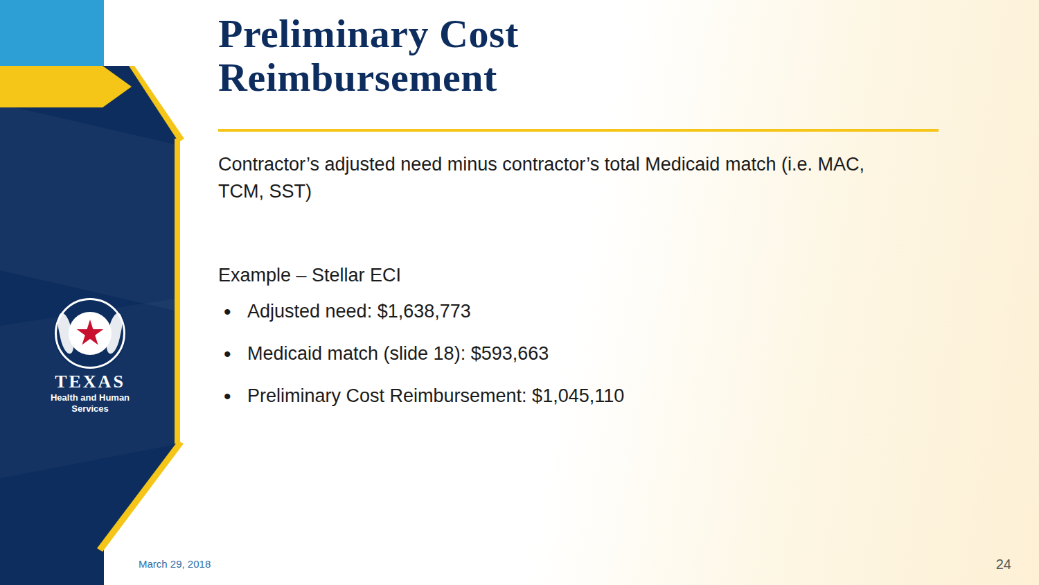TEXAS
Health and Human
Services
Preliminary Cost
Reimbursement
Contractor’s adjusted need minus contractor’s total Medicaid match (i.e. MAC, TCM, SST)
Example – Stellar ECI
Adjusted need: $1,638,773
Medicaid match (slide 18): $593,663
Preliminary Cost Reimbursement: $1,045,110
March 29, 2018
24